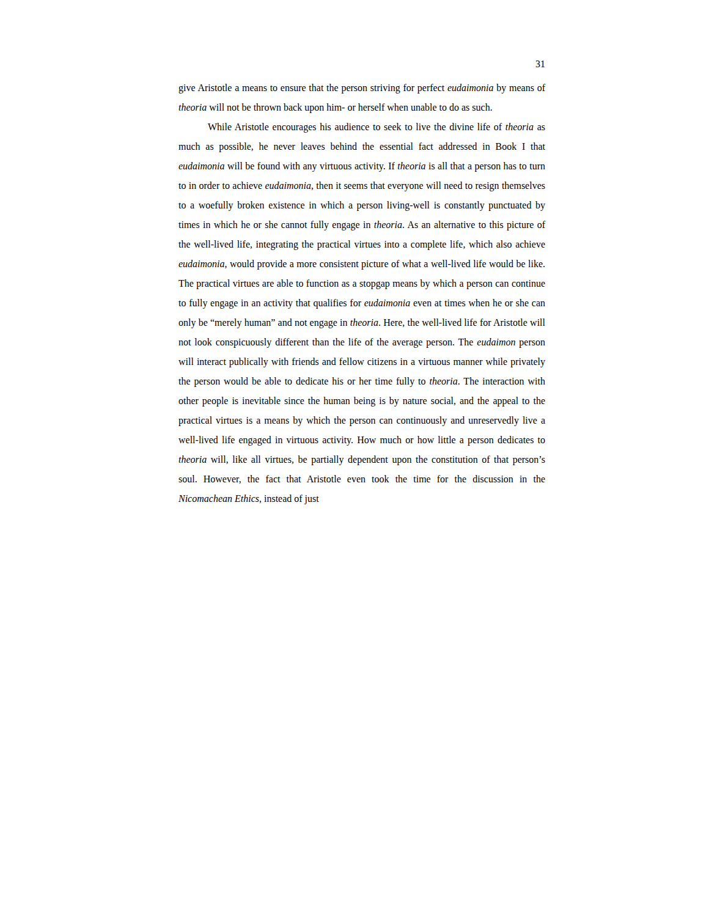31
give Aristotle a means to ensure that the person striving for perfect eudaimonia by means of theoria will not be thrown back upon him- or herself when unable to do as such.
While Aristotle encourages his audience to seek to live the divine life of theoria as much as possible, he never leaves behind the essential fact addressed in Book I that eudaimonia will be found with any virtuous activity. If theoria is all that a person has to turn to in order to achieve eudaimonia, then it seems that everyone will need to resign themselves to a woefully broken existence in which a person living-well is constantly punctuated by times in which he or she cannot fully engage in theoria. As an alternative to this picture of the well-lived life, integrating the practical virtues into a complete life, which also achieve eudaimonia, would provide a more consistent picture of what a well-lived life would be like. The practical virtues are able to function as a stopgap means by which a person can continue to fully engage in an activity that qualifies for eudaimonia even at times when he or she can only be “merely human” and not engage in theoria. Here, the well-lived life for Aristotle will not look conspicuously different than the life of the average person. The eudaimon person will interact publically with friends and fellow citizens in a virtuous manner while privately the person would be able to dedicate his or her time fully to theoria. The interaction with other people is inevitable since the human being is by nature social, and the appeal to the practical virtues is a means by which the person can continuously and unreservedly live a well-lived life engaged in virtuous activity. How much or how little a person dedicates to theoria will, like all virtues, be partially dependent upon the constitution of that person’s soul. However, the fact that Aristotle even took the time for the discussion in the Nicomachean Ethics, instead of just